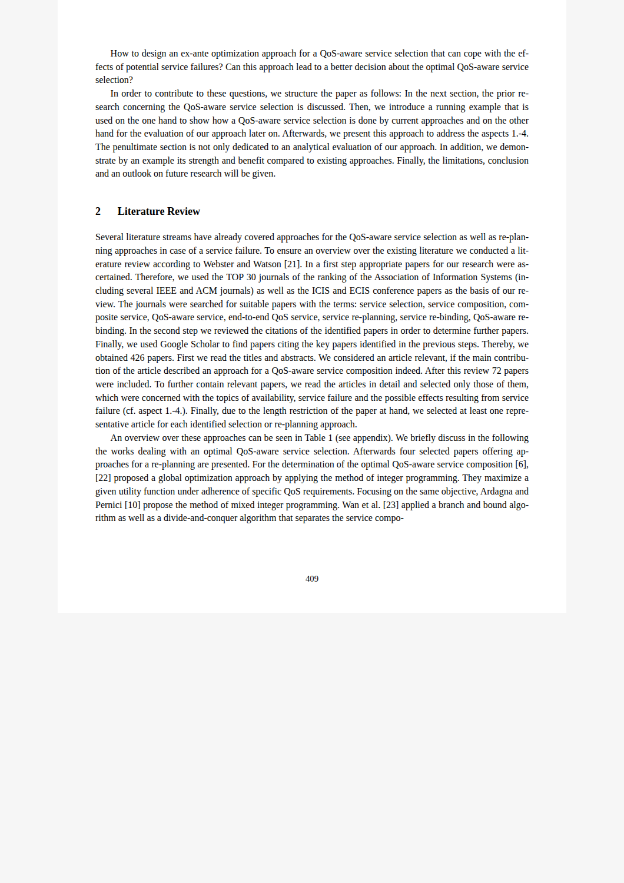How to design an ex-ante optimization approach for a QoS-aware service selection that can cope with the effects of potential service failures? Can this approach lead to a better decision about the optimal QoS-aware service selection?
In order to contribute to these questions, we structure the paper as follows: In the next section, the prior research concerning the QoS-aware service selection is discussed. Then, we introduce a running example that is used on the one hand to show how a QoS-aware service selection is done by current approaches and on the other hand for the evaluation of our approach later on. Afterwards, we present this approach to address the aspects 1.-4. The penultimate section is not only dedicated to an analytical evaluation of our approach. In addition, we demonstrate by an example its strength and benefit compared to existing approaches. Finally, the limitations, conclusion and an outlook on future research will be given.
2 Literature Review
Several literature streams have already covered approaches for the QoS-aware service selection as well as re-planning approaches in case of a service failure. To ensure an overview over the existing literature we conducted a literature review according to Webster and Watson [21]. In a first step appropriate papers for our research were ascertained. Therefore, we used the TOP 30 journals of the ranking of the Association of Information Systems (including several IEEE and ACM journals) as well as the ICIS and ECIS conference papers as the basis of our review. The journals were searched for suitable papers with the terms: service selection, service composition, composite service, QoS-aware service, end-to-end QoS service, service re-planning, service re-binding, QoS-aware re-binding. In the second step we reviewed the citations of the identified papers in order to determine further papers. Finally, we used Google Scholar to find papers citing the key papers identified in the previous steps. Thereby, we obtained 426 papers. First we read the titles and abstracts. We considered an article relevant, if the main contribution of the article described an approach for a QoS-aware service composition indeed. After this review 72 papers were included. To further contain relevant papers, we read the articles in detail and selected only those of them, which were concerned with the topics of availability, service failure and the possible effects resulting from service failure (cf. aspect 1.-4.). Finally, due to the length restriction of the paper at hand, we selected at least one representative article for each identified selection or re-planning approach.
An overview over these approaches can be seen in Table 1 (see appendix). We briefly discuss in the following the works dealing with an optimal QoS-aware service selection. Afterwards four selected papers offering approaches for a re-planning are presented. For the determination of the optimal QoS-aware service composition [6], [22] proposed a global optimization approach by applying the method of integer programming. They maximize a given utility function under adherence of specific QoS requirements. Focusing on the same objective, Ardagna and Pernici [10] propose the method of mixed integer programming. Wan et al. [23] applied a branch and bound algorithm as well as a divide-and-conquer algorithm that separates the service compo-
409